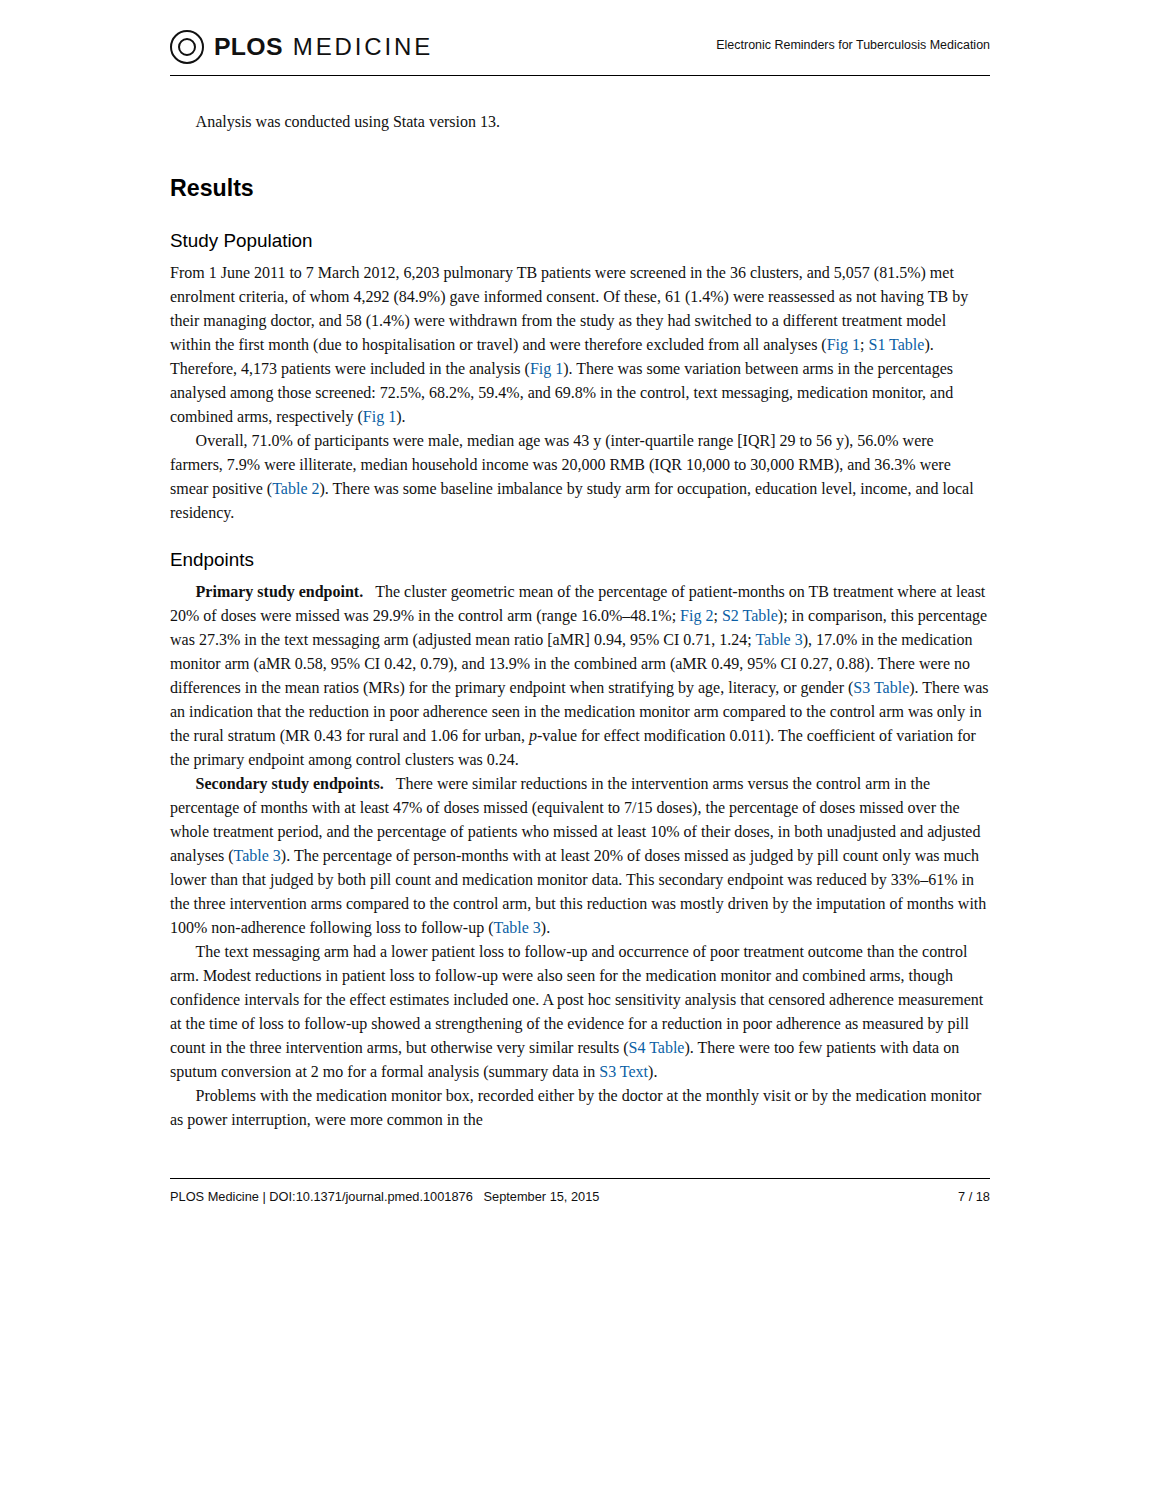PLOS MEDICINE
Electronic Reminders for Tuberculosis Medication
Analysis was conducted using Stata version 13.
Results
Study Population
From 1 June 2011 to 7 March 2012, 6,203 pulmonary TB patients were screened in the 36 clusters, and 5,057 (81.5%) met enrolment criteria, of whom 4,292 (84.9%) gave informed consent. Of these, 61 (1.4%) were reassessed as not having TB by their managing doctor, and 58 (1.4%) were withdrawn from the study as they had switched to a different treatment model within the first month (due to hospitalisation or travel) and were therefore excluded from all analyses (Fig 1; S1 Table). Therefore, 4,173 patients were included in the analysis (Fig 1). There was some variation between arms in the percentages analysed among those screened: 72.5%, 68.2%, 59.4%, and 69.8% in the control, text messaging, medication monitor, and combined arms, respectively (Fig 1).
Overall, 71.0% of participants were male, median age was 43 y (inter-quartile range [IQR] 29 to 56 y), 56.0% were farmers, 7.9% were illiterate, median household income was 20,000 RMB (IQR 10,000 to 30,000 RMB), and 36.3% were smear positive (Table 2). There was some baseline imbalance by study arm for occupation, education level, income, and local residency.
Endpoints
Primary study endpoint. The cluster geometric mean of the percentage of patient-months on TB treatment where at least 20% of doses were missed was 29.9% in the control arm (range 16.0%–48.1%; Fig 2; S2 Table); in comparison, this percentage was 27.3% in the text messaging arm (adjusted mean ratio [aMR] 0.94, 95% CI 0.71, 1.24; Table 3), 17.0% in the medication monitor arm (aMR 0.58, 95% CI 0.42, 0.79), and 13.9% in the combined arm (aMR 0.49, 95% CI 0.27, 0.88). There were no differences in the mean ratios (MRs) for the primary endpoint when stratifying by age, literacy, or gender (S3 Table). There was an indication that the reduction in poor adherence seen in the medication monitor arm compared to the control arm was only in the rural stratum (MR 0.43 for rural and 1.06 for urban, p-value for effect modification 0.011). The coefficient of variation for the primary endpoint among control clusters was 0.24.
Secondary study endpoints. There were similar reductions in the intervention arms versus the control arm in the percentage of months with at least 47% of doses missed (equivalent to 7/15 doses), the percentage of doses missed over the whole treatment period, and the percentage of patients who missed at least 10% of their doses, in both unadjusted and adjusted analyses (Table 3). The percentage of person-months with at least 20% of doses missed as judged by pill count only was much lower than that judged by both pill count and medication monitor data. This secondary endpoint was reduced by 33%–61% in the three intervention arms compared to the control arm, but this reduction was mostly driven by the imputation of months with 100% non-adherence following loss to follow-up (Table 3).
The text messaging arm had a lower patient loss to follow-up and occurrence of poor treatment outcome than the control arm. Modest reductions in patient loss to follow-up were also seen for the medication monitor and combined arms, though confidence intervals for the effect estimates included one. A post hoc sensitivity analysis that censored adherence measurement at the time of loss to follow-up showed a strengthening of the evidence for a reduction in poor adherence as measured by pill count in the three intervention arms, but otherwise very similar results (S4 Table). There were too few patients with data on sputum conversion at 2 mo for a formal analysis (summary data in S3 Text).
Problems with the medication monitor box, recorded either by the doctor at the monthly visit or by the medication monitor as power interruption, were more common in the
PLOS Medicine | DOI:10.1371/journal.pmed.1001876 September 15, 2015
7 / 18